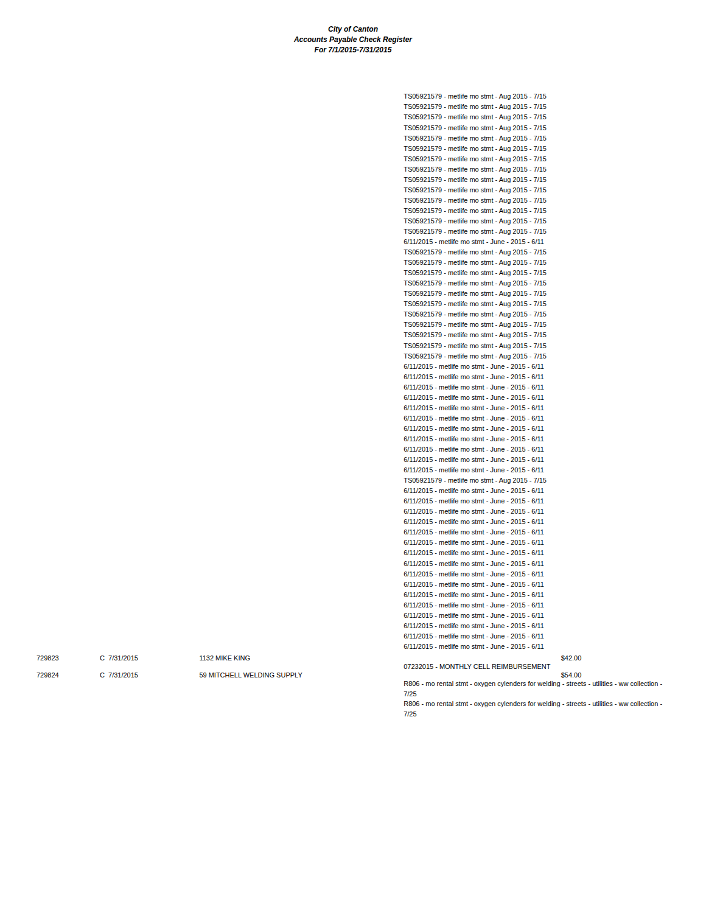City of Canton
Accounts Payable Check Register
For 7/1/2015-7/31/2015
TS05921579 - metlife mo stmt - Aug 2015 - 7/15
TS05921579 - metlife mo stmt - Aug 2015 - 7/15
TS05921579 - metlife mo stmt - Aug 2015 - 7/15
TS05921579 - metlife mo stmt - Aug 2015 - 7/15
TS05921579 - metlife mo stmt - Aug 2015 - 7/15
TS05921579 - metlife mo stmt - Aug 2015 - 7/15
TS05921579 - metlife mo stmt - Aug 2015 - 7/15
TS05921579 - metlife mo stmt - Aug 2015 - 7/15
TS05921579 - metlife mo stmt - Aug 2015 - 7/15
TS05921579 - metlife mo stmt - Aug 2015 - 7/15
TS05921579 - metlife mo stmt - Aug 2015 - 7/15
TS05921579 - metlife mo stmt - Aug 2015 - 7/15
TS05921579 - metlife mo stmt - Aug 2015 - 7/15
TS05921579 - metlife mo stmt - Aug 2015 - 7/15
6/11/2015 - metlife mo stmt - June - 2015 - 6/11
TS05921579 - metlife mo stmt - Aug 2015 - 7/15
TS05921579 - metlife mo stmt - Aug 2015 - 7/15
TS05921579 - metlife mo stmt - Aug 2015 - 7/15
TS05921579 - metlife mo stmt - Aug 2015 - 7/15
TS05921579 - metlife mo stmt - Aug 2015 - 7/15
TS05921579 - metlife mo stmt - Aug 2015 - 7/15
TS05921579 - metlife mo stmt - Aug 2015 - 7/15
TS05921579 - metlife mo stmt - Aug 2015 - 7/15
TS05921579 - metlife mo stmt - Aug 2015 - 7/15
TS05921579 - metlife mo stmt - Aug 2015 - 7/15
TS05921579 - metlife mo stmt - Aug 2015 - 7/15
6/11/2015 - metlife mo stmt - June - 2015 - 6/11
6/11/2015 - metlife mo stmt - June - 2015 - 6/11
6/11/2015 - metlife mo stmt - June - 2015 - 6/11
6/11/2015 - metlife mo stmt - June - 2015 - 6/11
6/11/2015 - metlife mo stmt - June - 2015 - 6/11
6/11/2015 - metlife mo stmt - June - 2015 - 6/11
6/11/2015 - metlife mo stmt - June - 2015 - 6/11
6/11/2015 - metlife mo stmt - June - 2015 - 6/11
6/11/2015 - metlife mo stmt - June - 2015 - 6/11
6/11/2015 - metlife mo stmt - June - 2015 - 6/11
6/11/2015 - metlife mo stmt - June - 2015 - 6/11
TS05921579 - metlife mo stmt - Aug 2015 - 7/15
6/11/2015 - metlife mo stmt - June - 2015 - 6/11
6/11/2015 - metlife mo stmt - June - 2015 - 6/11
6/11/2015 - metlife mo stmt - June - 2015 - 6/11
6/11/2015 - metlife mo stmt - June - 2015 - 6/11
6/11/2015 - metlife mo stmt - June - 2015 - 6/11
6/11/2015 - metlife mo stmt - June - 2015 - 6/11
6/11/2015 - metlife mo stmt - June - 2015 - 6/11
6/11/2015 - metlife mo stmt - June - 2015 - 6/11
6/11/2015 - metlife mo stmt - June - 2015 - 6/11
6/11/2015 - metlife mo stmt - June - 2015 - 6/11
6/11/2015 - metlife mo stmt - June - 2015 - 6/11
6/11/2015 - metlife mo stmt - June - 2015 - 6/11
6/11/2015 - metlife mo stmt - June - 2015 - 6/11
6/11/2015 - metlife mo stmt - June - 2015 - 6/11
6/11/2015 - metlife mo stmt - June - 2015 - 6/11
6/11/2015 - metlife mo stmt - June - 2015 - 6/11
| 729823 | C 7/31/2015 | 1132 MIKE KING | $42.00 |
| 07232015 - MONTHLY CELL REIMBURSEMENT |
| 729824 | C 7/31/2015 | 59 MITCHELL WELDING SUPPLY | $54.00 |
| R806 - mo rental stmt - oxygen cylenders for welding - streets - utilities - ww collection - 7/25 R806 - mo rental stmt - oxygen cylenders for welding - streets - utilities - ww collection - 7/25 |